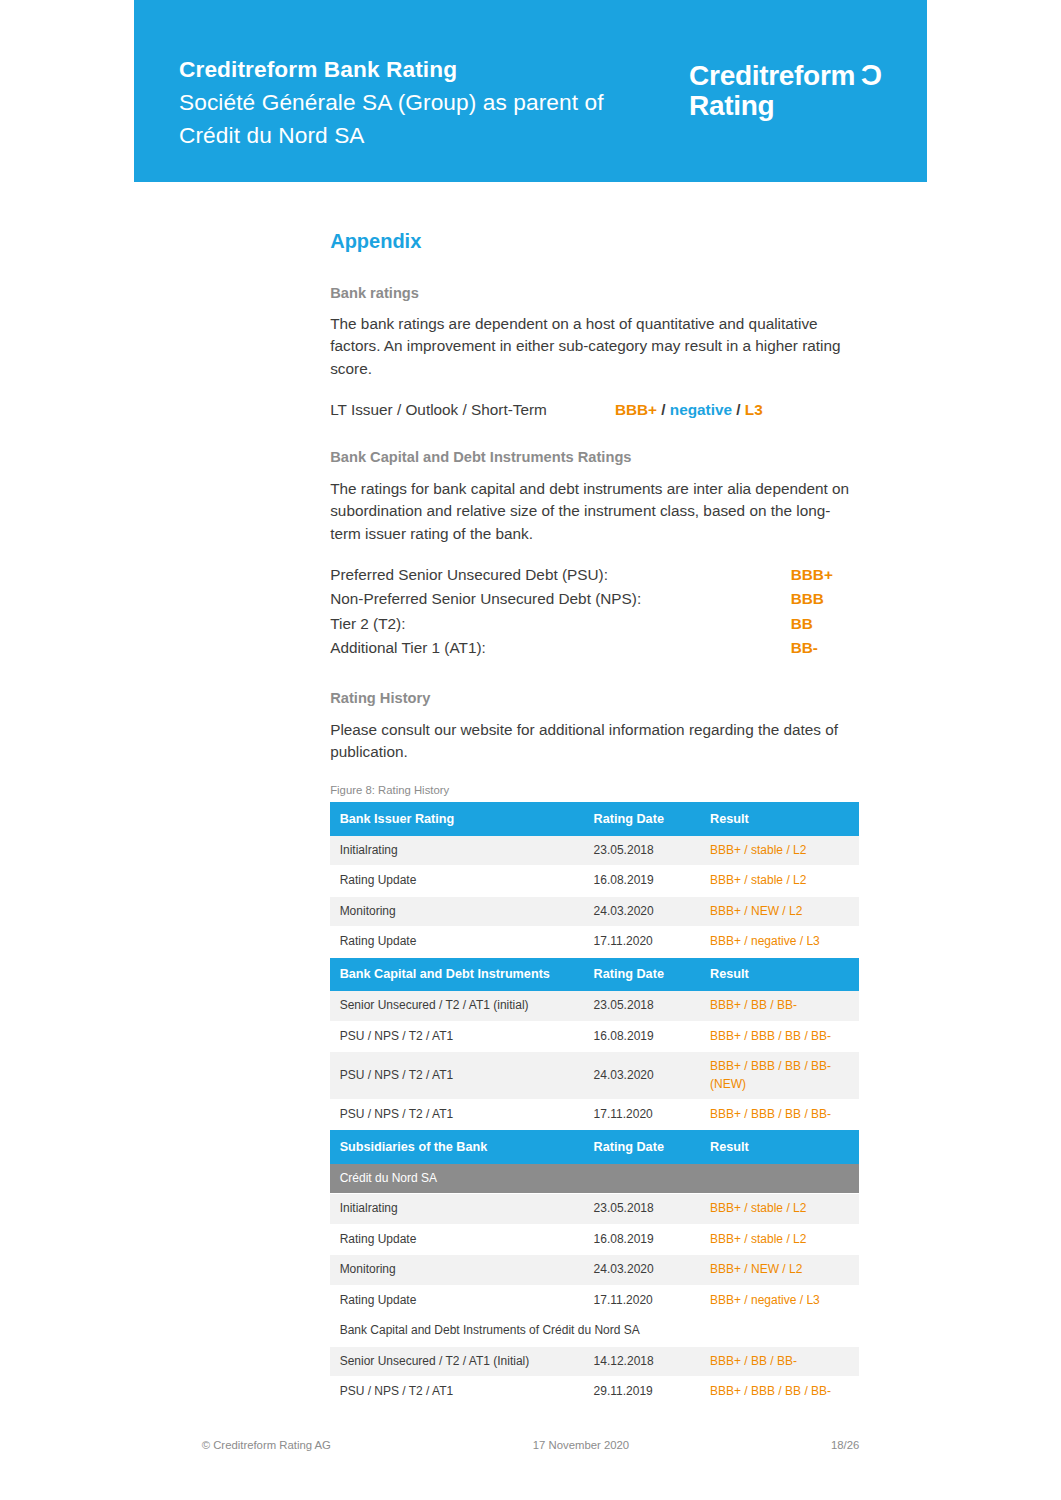Creditreform Bank Rating
Société Générale SA (Group) as parent of
Crédit du Nord SA
Creditreform C
Rating
Appendix
Bank ratings
The bank ratings are dependent on a host of quantitative and qualitative factors. An improvement in either sub-category may result in a higher rating score.
LT Issuer / Outlook / Short-Term BBB+ / negative / L3
Bank Capital and Debt Instruments Ratings
The ratings for bank capital and debt instruments are inter alia dependent on subordination and relative size of the instrument class, based on the long-term issuer rating of the bank.
| Preferred Senior Unsecured Debt (PSU): | BBB+ |
| Non-Preferred Senior Unsecured Debt (NPS): | BBB |
| Tier 2 (T2): | BB |
| Additional Tier 1 (AT1): | BB- |
Rating History
Please consult our website for additional information regarding the dates of publication.
Figure 8: Rating History
| Bank Issuer Rating | Rating Date | Result |
| --- | --- | --- |
| Initialrating | 23.05.2018 | BBB+ / stable / L2 |
| Rating Update | 16.08.2019 | BBB+ / stable / L2 |
| Monitoring | 24.03.2020 | BBB+ / NEW / L2 |
| Rating Update | 17.11.2020 | BBB+ / negative / L3 |
| Bank Capital and Debt Instruments | Rating Date | Result |
| Senior Unsecured / T2 / AT1 (initial) | 23.05.2018 | BBB+ / BB / BB- |
| PSU / NPS / T2 / AT1 | 16.08.2019 | BBB+ / BBB / BB / BB- |
| PSU / NPS / T2 / AT1 | 24.03.2020 | BBB+ / BBB / BB / BB- (NEW) |
| PSU / NPS / T2 / AT1 | 17.11.2020 | BBB+ / BBB / BB / BB- |
| Subsidiaries of the Bank | Rating Date | Result |
| Crédit du Nord SA |
| Initialrating | 23.05.2018 | BBB+ / stable / L2 |
| Rating Update | 16.08.2019 | BBB+ / stable / L2 |
| Monitoring | 24.03.2020 | BBB+ / NEW / L2 |
| Rating Update | 17.11.2020 | BBB+ / negative / L3 |
| Bank Capital and Debt Instruments of Crédit du Nord SA |
| Senior Unsecured / T2 / AT1 (Initial) | 14.12.2018 | BBB+ / BB / BB- |
| PSU / NPS / T2 / AT1 | 29.11.2019 | BBB+ / BBB / BB / BB- |
© Creditreform Rating AG
17 November 2020
18/26